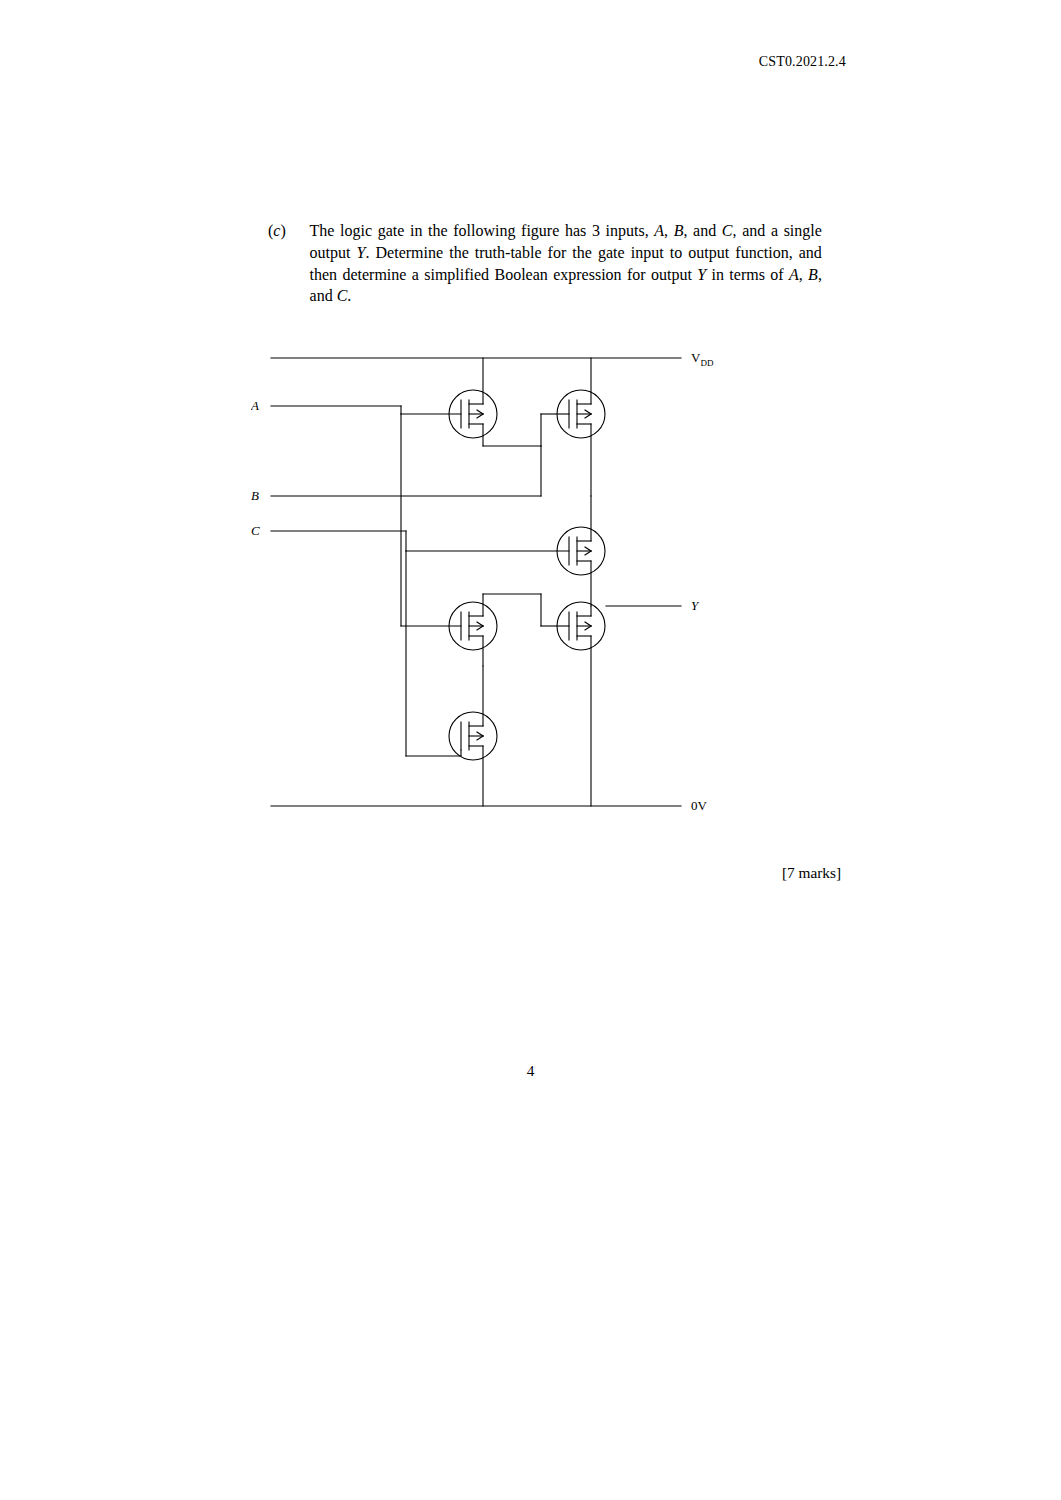CST0.2021.2.4
(c)
The logic gate in the following figure has 3 inputs, A, B, and C, and a single output Y. Determine the truth-table for the gate input to output function, and then determine a simplified Boolean expression for output Y in terms of A, B, and C.
VDD A B C Y 0V
[7 marks]
4